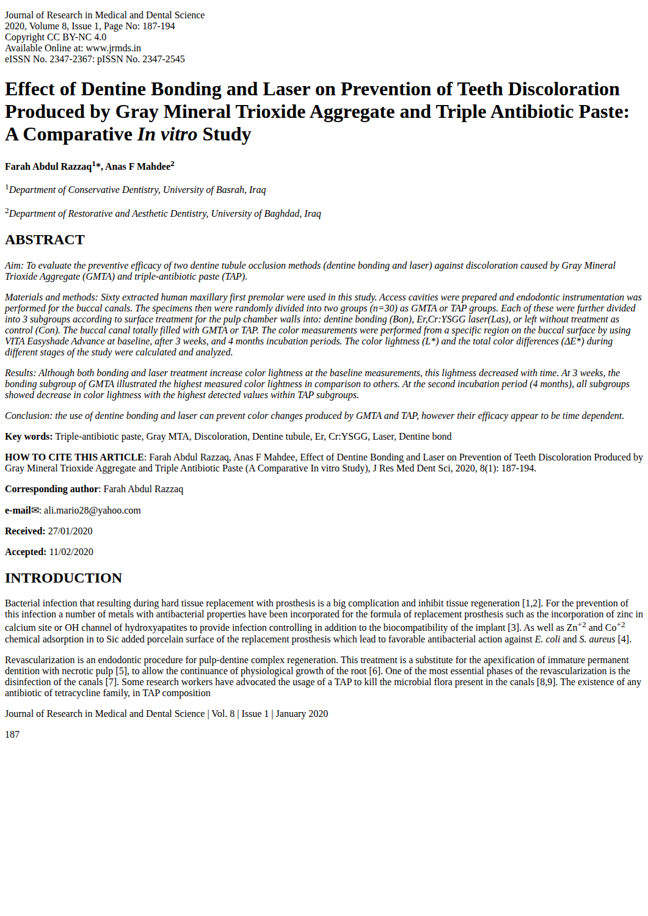Journal of Research in Medical and Dental Science
2020, Volume 8, Issue 1, Page No: 187-194
Copyright CC BY-NC 4.0
Available Online at: www.jrmds.in
eISSN No. 2347-2367: pISSN No. 2347-2545
Effect of Dentine Bonding and Laser on Prevention of Teeth Discoloration Produced by Gray Mineral Trioxide Aggregate and Triple Antibiotic Paste: A Comparative In vitro Study
Farah Abdul Razzaq1*, Anas F Mahdee2
1Department of Conservative Dentistry, University of Basrah, Iraq
2Department of Restorative and Aesthetic Dentistry, University of Baghdad, Iraq
ABSTRACT
Aim: To evaluate the preventive efficacy of two dentine tubule occlusion methods (dentine bonding and laser) against discoloration caused by Gray Mineral Trioxide Aggregate (GMTA) and triple-antibiotic paste (TAP).
Materials and methods: Sixty extracted human maxillary first premolar were used in this study. Access cavities were prepared and endodontic instrumentation was performed for the buccal canals. The specimens then were randomly divided into two groups (n=30) as GMTA or TAP groups. Each of these were further divided into 3 subgroups according to surface treatment for the pulp chamber walls into: dentine bonding (Bon), Er,Cr:YSGG laser(Las), or left without treatment as control (Con). The buccal canal totally filled with GMTA or TAP. The color measurements were performed from a specific region on the buccal surface by using VITA Easyshade Advance at baseline, after 3 weeks, and 4 months incubation periods. The color lightness (L*) and the total color differences (ΔE*) during different stages of the study were calculated and analyzed.
Results: Although both bonding and laser treatment increase color lightness at the baseline measurements, this lightness decreased with time. At 3 weeks, the bonding subgroup of GMTA illustrated the highest measured color lightness in comparison to others. At the second incubation period (4 months), all subgroups showed decrease in color lightness with the highest detected values within TAP subgroups.
Conclusion: the use of dentine bonding and laser can prevent color changes produced by GMTA and TAP, however their efficacy appear to be time dependent.
Key words: Triple-antibiotic paste, Gray MTA, Discoloration, Dentine tubule, Er, Cr:YSGG, Laser, Dentine bond
HOW TO CITE THIS ARTICLE: Farah Abdul Razzaq, Anas F Mahdee, Effect of Dentine Bonding and Laser on Prevention of Teeth Discoloration Produced by Gray Mineral Trioxide Aggregate and Triple Antibiotic Paste (A Comparative In vitro Study), J Res Med Dent Sci, 2020, 8(1): 187-194.
Corresponding author: Farah Abdul Razzaq
e-mail✉: ali.mario28@yahoo.com
Received: 27/01/2020
Accepted: 11/02/2020
INTRODUCTION
Bacterial infection that resulting during hard tissue replacement with prosthesis is a big complication and inhibit tissue regeneration [1,2]. For the prevention of this infection a number of metals with antibacterial properties have been incorporated for the formula of replacement prosthesis such as the incorporation of zinc in calcium site or OH channel of hydroxyapatites to provide infection controlling in addition to the biocompatibility of the implant [3]. As well as Zn+2 and Co+2 chemical adsorption in to Sic added porcelain surface of the replacement prosthesis which lead to favorable antibacterial action against E. coli and S. aureus [4].
Revascularization is an endodontic procedure for pulp-dentine complex regeneration. This treatment is a substitute for the apexification of immature permanent dentition with necrotic pulp [5], to allow the continuance of physiological growth of the root [6]. One of the most essential phases of the revascularization is the disinfection of the canals [7]. Some research workers have advocated the usage of a TAP to kill the microbial flora present in the canals [8,9]. The existence of any antibiotic of tetracycline family, in TAP composition
Journal of Research in Medical and Dental Science | Vol. 8 | Issue 1 | January 2020
187